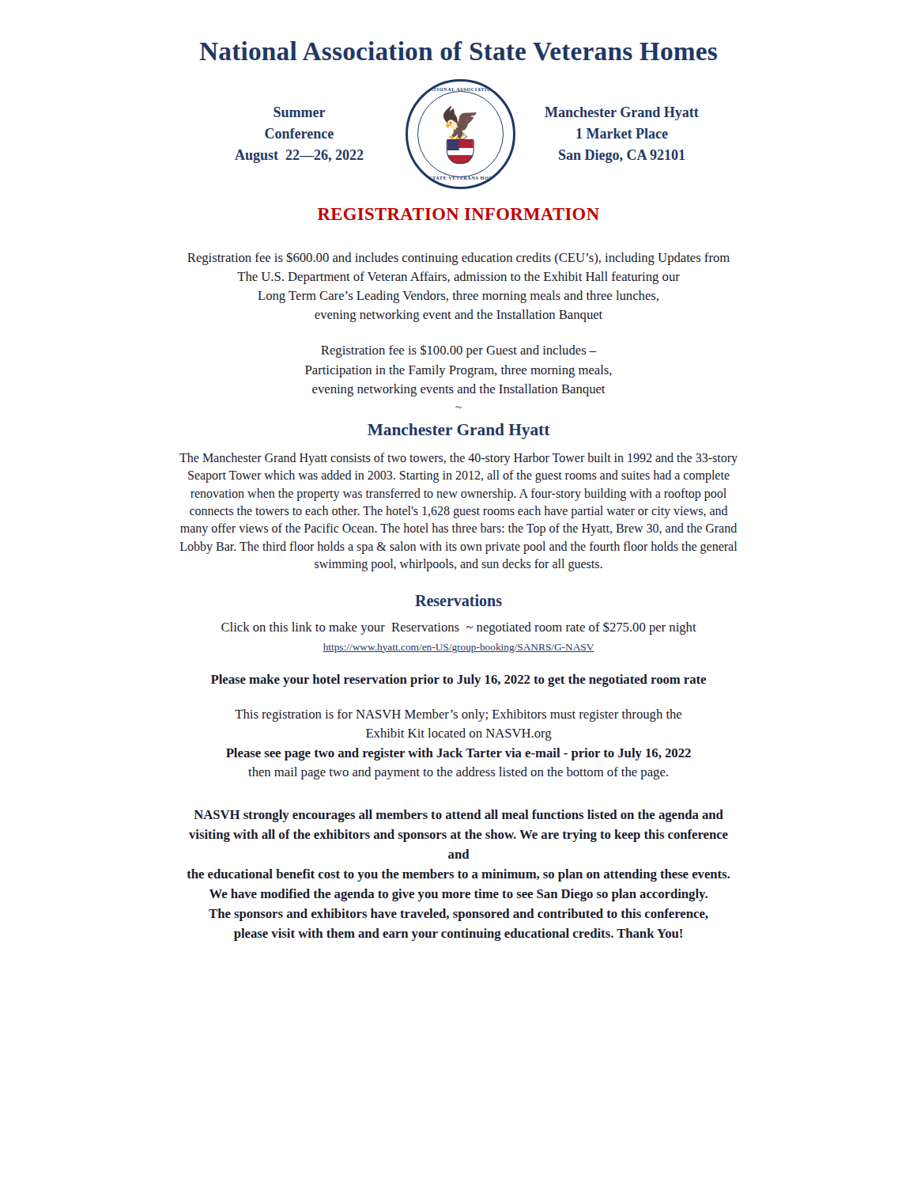National Association of State Veterans Homes
Summer
Conference
August 22—26, 2022
National Association
🦅
of State Veterans Homes
Manchester Grand Hyatt
1 Market Place
San Diego, CA 92101
REGISTRATION INFORMATION
Registration fee is $600.00 and includes continuing education credits (CEU’s), including Updates from
The U.S. Department of Veteran Affairs, admission to the Exhibit Hall featuring our
Long Term Care’s Leading Vendors, three morning meals and three lunches,
evening networking event and the Installation Banquet
Registration fee is $100.00 per Guest and includes –
Participation in the Family Program, three morning meals,
evening networking events and the Installation Banquet
~
Manchester Grand Hyatt
The Manchester Grand Hyatt consists of two towers, the 40-story Harbor Tower built in 1992 and the 33-story Seaport Tower which was added in 2003. Starting in 2012, all of the guest rooms and suites had a complete renovation when the property was transferred to new ownership. A four-story building with a rooftop pool connects the towers to each other. The hotel's 1,628 guest rooms each have partial water or city views, and many offer views of the Pacific Ocean. The hotel has three bars: the Top of the Hyatt, Brew 30, and the Grand Lobby Bar. The third floor holds a spa & salon with its own private pool and the fourth floor holds the general swimming pool, whirlpools, and sun decks for all guests.
Reservations
Click on this link to make your Reservations ~ negotiated room rate of $275.00 per night
https://www.hyatt.com/en-US/group-booking/SANRS/G-NASV
Please make your hotel reservation prior to July 16, 2022 to get the negotiated room rate
This registration is for NASVH Member’s only; Exhibitors must register through the
Exhibit Kit located on NASVH.org
Please see page two and register with Jack Tarter via e-mail - prior to July 16, 2022
then mail page two and payment to the address listed on the bottom of the page.
NASVH strongly encourages all members to attend all meal functions listed on the agenda and
visiting with all of the exhibitors and sponsors at the show. We are trying to keep this conference and
the educational benefit cost to you the members to a minimum, so plan on attending these events.
We have modified the agenda to give you more time to see San Diego so plan accordingly.
The sponsors and exhibitors have traveled, sponsored and contributed to this conference,
please visit with them and earn your continuing educational credits. Thank You!